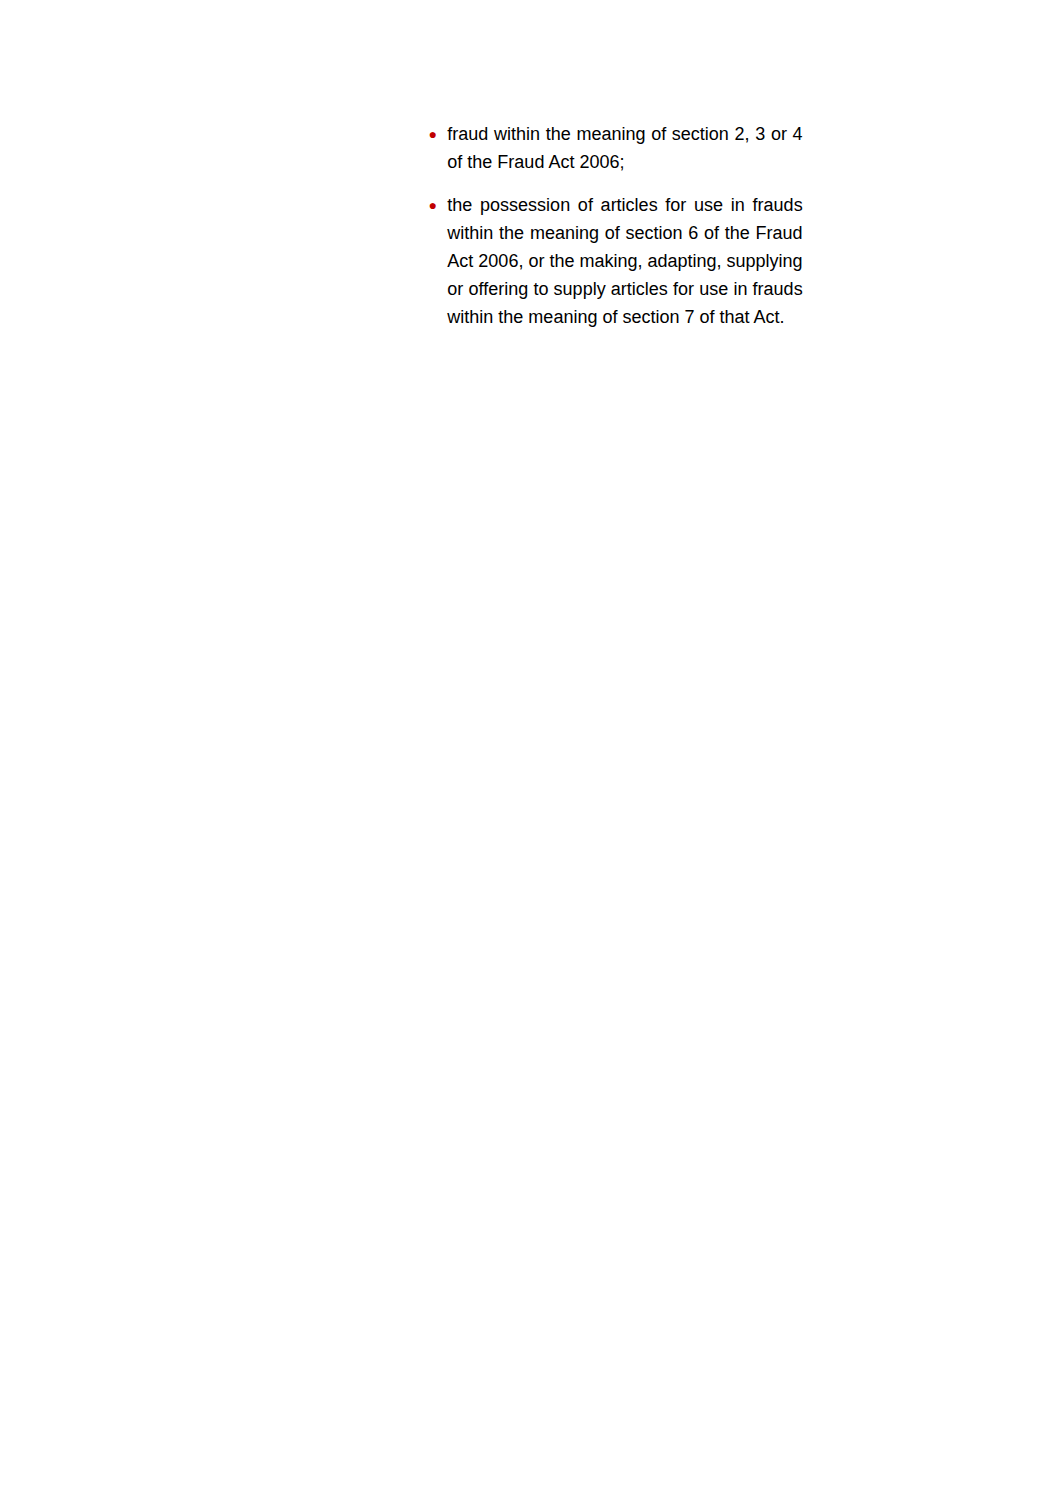fraud within the meaning of section 2, 3 or 4 of the Fraud Act 2006;
the possession of articles for use in frauds within the meaning of section 6 of the Fraud Act 2006, or the making, adapting, supplying or offering to supply articles for use in frauds within the meaning of section 7 of that Act.